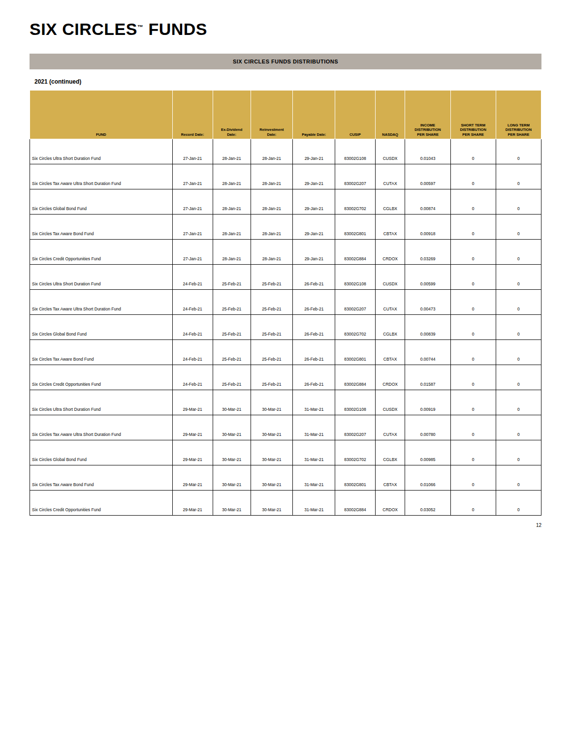SIX CIRCLES™ FUNDS
SIX CIRCLES FUNDS DISTRIBUTIONS
2021 (continued)
| FUND | Record Date: | Ex-Dividend Date: | Reinvestment Date: | Payable Date: | CUSIP | NASDAQ | INCOME DISTRIBUTION PER SHARE | SHORT TERM DISTRIBUTION PER SHARE | LONG TERM DISTRIBUTION PER SHARE |
| --- | --- | --- | --- | --- | --- | --- | --- | --- | --- |
| Six Circles Ultra Short Duration Fund | 27-Jan-21 | 28-Jan-21 | 28-Jan-21 | 29-Jan-21 | 83002G108 | CUSDX | 0.01043 | 0 | 0 |
| Six Circles Tax Aware Ultra Short Duration Fund | 27-Jan-21 | 28-Jan-21 | 28-Jan-21 | 29-Jan-21 | 83002G207 | CUTAX | 0.00597 | 0 | 0 |
| Six Circles Global Bond Fund | 27-Jan-21 | 28-Jan-21 | 28-Jan-21 | 29-Jan-21 | 83002G702 | CGLBX | 0.00874 | 0 | 0 |
| Six Circles Tax Aware Bond Fund | 27-Jan-21 | 28-Jan-21 | 28-Jan-21 | 29-Jan-21 | 83002G801 | CBTAX | 0.00918 | 0 | 0 |
| Six Circles Credit Opportunities Fund | 27-Jan-21 | 28-Jan-21 | 28-Jan-21 | 29-Jan-21 | 83002G884 | CRDOX | 0.03269 | 0 | 0 |
| Six Circles Ultra Short Duration Fund | 24-Feb-21 | 25-Feb-21 | 25-Feb-21 | 26-Feb-21 | 83002G108 | CUSDX | 0.00599 | 0 | 0 |
| Six Circles Tax Aware Ultra Short Duration Fund | 24-Feb-21 | 25-Feb-21 | 25-Feb-21 | 26-Feb-21 | 83002G207 | CUTAX | 0.00473 | 0 | 0 |
| Six Circles Global Bond Fund | 24-Feb-21 | 25-Feb-21 | 25-Feb-21 | 26-Feb-21 | 83002G702 | CGLBX | 0.00839 | 0 | 0 |
| Six Circles Tax Aware Bond Fund | 24-Feb-21 | 25-Feb-21 | 25-Feb-21 | 26-Feb-21 | 83002G801 | CBTAX | 0.00744 | 0 | 0 |
| Six Circles Credit Opportunities Fund | 24-Feb-21 | 25-Feb-21 | 25-Feb-21 | 26-Feb-21 | 83002G884 | CRDOX | 0.01587 | 0 | 0 |
| Six Circles Ultra Short Duration Fund | 29-Mar-21 | 30-Mar-21 | 30-Mar-21 | 31-Mar-21 | 83002G108 | CUSDX | 0.00919 | 0 | 0 |
| Six Circles Tax Aware Ultra Short Duration Fund | 29-Mar-21 | 30-Mar-21 | 30-Mar-21 | 31-Mar-21 | 83002G207 | CUTAX | 0.00780 | 0 | 0 |
| Six Circles Global Bond Fund | 29-Mar-21 | 30-Mar-21 | 30-Mar-21 | 31-Mar-21 | 83002G702 | CGLBX | 0.00985 | 0 | 0 |
| Six Circles Tax Aware Bond Fund | 29-Mar-21 | 30-Mar-21 | 30-Mar-21 | 31-Mar-21 | 83002G801 | CBTAX | 0.01066 | 0 | 0 |
| Six Circles Credit Opportunities Fund | 29-Mar-21 | 30-Mar-21 | 30-Mar-21 | 31-Mar-21 | 83002G884 | CRDOX | 0.03052 | 0 | 0 |
12